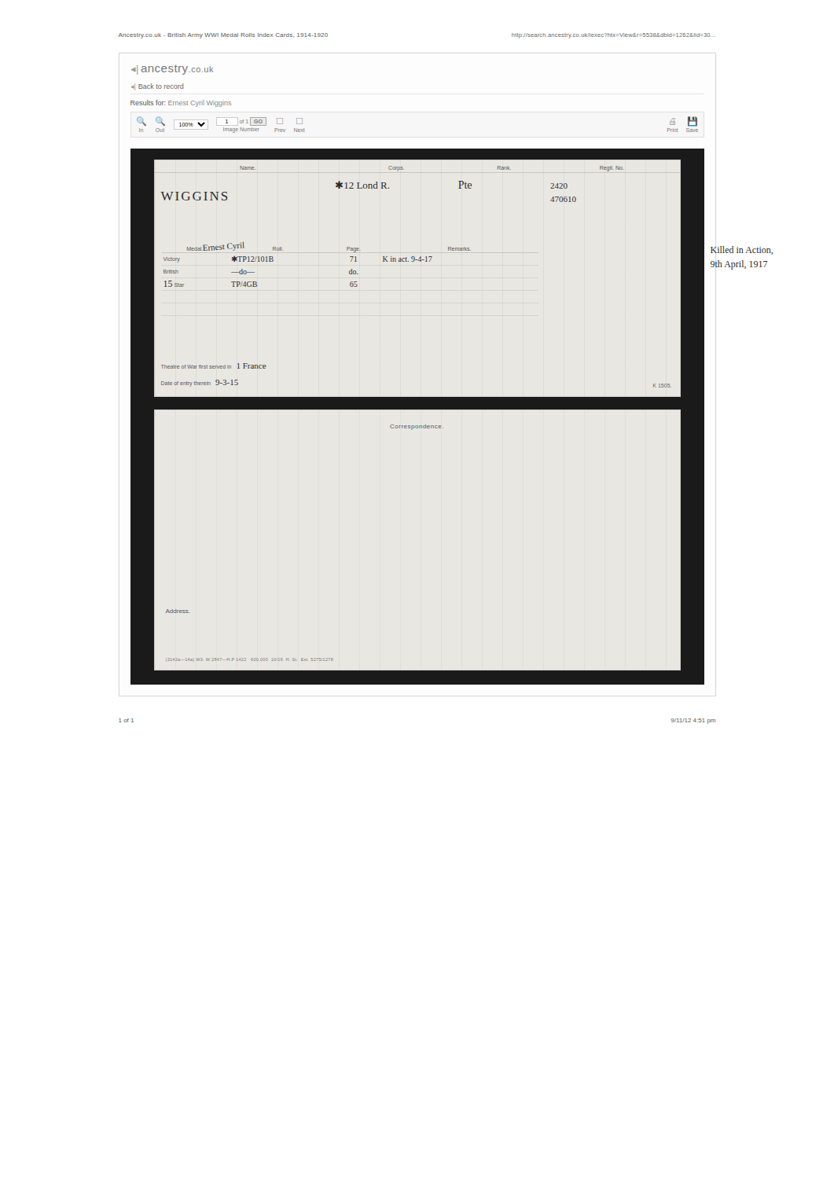Ancestry.co.uk - British Army WWI Medal Rolls Index Cards, 1914-1920 http://search.ancestry.co.uk/iexec?htx=View&r=5538&dbid=1262&iid=30...
◂|ancestry.co.uk
◂|Back to record
Results for: Ernest Cyril Wiggins
🔍In
🔍Out
100%
of 1 GO
Image Number
☐Prev
☐Next
🖨Print
💾Save
Name.
Corps.
Rank.
Regtl. No.
WIGGINS
✱12 Lond R.
Pte
2420
470610
Ernest Cyril
| Medal. | Roll. | Page. | Remarks. |
| --- | --- | --- | --- |
| Victory | ✱TP12/101B | 71 | K in act. 9-4-17 |
| British | —do— | do. | |
| 15 Star | TP/4GB | 65 | |
Theatre of War first served in 1 France
Date of entry therein 9-3-15
K 1505.
Killed in Action,
9th April, 1917
Correspondence.
Address.
(3142a—14a) W3. W 2847—H.P 1422 600,000 10/19 H. St. Est. 5275/1278
1 of 1 9/11/12 4:51 pm